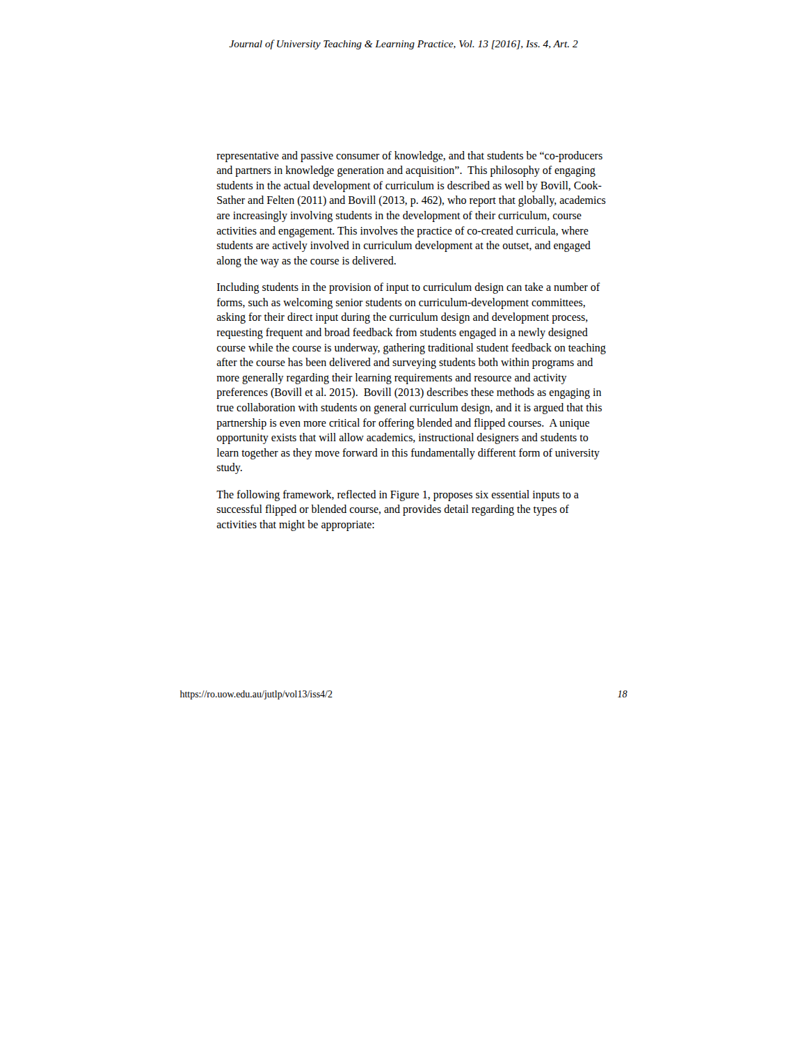Journal of University Teaching & Learning Practice, Vol. 13 [2016], Iss. 4, Art. 2
representative and passive consumer of knowledge, and that students be “co-producers and partners in knowledge generation and acquisition”. This philosophy of engaging students in the actual development of curriculum is described as well by Bovill, Cook-Sather and Felten (2011) and Bovill (2013, p. 462), who report that globally, academics are increasingly involving students in the development of their curriculum, course activities and engagement. This involves the practice of co-created curricula, where students are actively involved in curriculum development at the outset, and engaged along the way as the course is delivered.
Including students in the provision of input to curriculum design can take a number of forms, such as welcoming senior students on curriculum-development committees, asking for their direct input during the curriculum design and development process, requesting frequent and broad feedback from students engaged in a newly designed course while the course is underway, gathering traditional student feedback on teaching after the course has been delivered and surveying students both within programs and more generally regarding their learning requirements and resource and activity preferences (Bovill et al. 2015). Bovill (2013) describes these methods as engaging in true collaboration with students on general curriculum design, and it is argued that this partnership is even more critical for offering blended and flipped courses. A unique opportunity exists that will allow academics, instructional designers and students to learn together as they move forward in this fundamentally different form of university study.
The following framework, reflected in Figure 1, proposes six essential inputs to a successful flipped or blended course, and provides detail regarding the types of activities that might be appropriate:
https://ro.uow.edu.au/jutlp/vol13/iss4/2 18